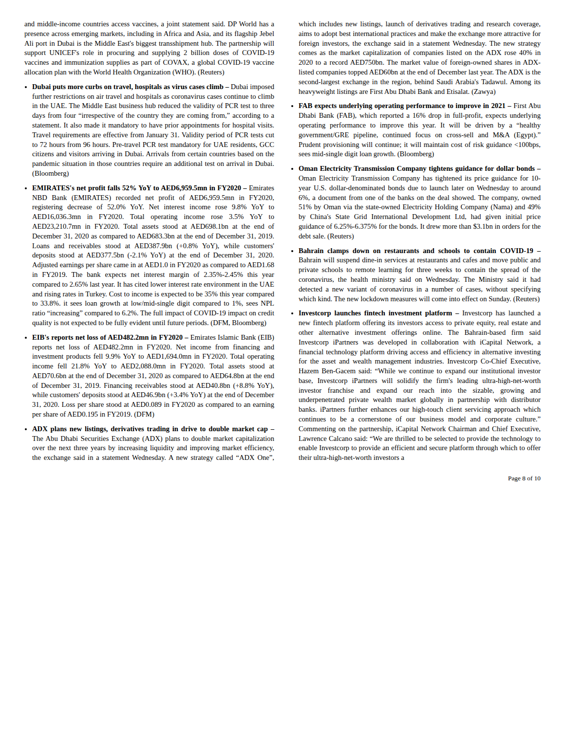and middle-income countries access vaccines, a joint statement said. DP World has a presence across emerging markets, including in Africa and Asia, and its flagship Jebel Ali port in Dubai is the Middle East's biggest transshipment hub. The partnership will support UNICEF's role in procuring and supplying 2 billion doses of COVID-19 vaccines and immunization supplies as part of COVAX, a global COVID-19 vaccine allocation plan with the World Health Organization (WHO). (Reuters)
Dubai puts more curbs on travel, hospitals as virus cases climb – Dubai imposed further restrictions on air travel and hospitals as coronavirus cases continue to climb in the UAE. The Middle East business hub reduced the validity of PCR test to three days from four “irrespective of the country they are coming from,” according to a statement. It also made it mandatory to have prior appointments for hospital visits. Travel requirements are effective from January 31. Validity period of PCR tests cut to 72 hours from 96 hours. Pre-travel PCR test mandatory for UAE residents, GCC citizens and visitors arriving in Dubai. Arrivals from certain countries based on the pandemic situation in those countries require an additional test on arrival in Dubai. (Bloomberg)
EMIRATES's net profit falls 52% YoY to AED6,959.5mn in FY2020 – Emirates NBD Bank (EMIRATES) recorded net profit of AED6,959.5mn in FY2020, registering decrease of 52.0% YoY. Net interest income rose 9.8% YoY to AED16,036.3mn in FY2020. Total operating income rose 3.5% YoY to AED23,210.7mn in FY2020. Total assets stood at AED698.1bn at the end of December 31, 2020 as compared to AED683.3bn at the end of December 31, 2019. Loans and receivables stood at AED387.9bn (+0.8% YoY), while customers' deposits stood at AED377.5bn (-2.1% YoY) at the end of December 31, 2020. Adjusted earnings per share came in at AED1.0 in FY2020 as compared to AED1.68 in FY2019. The bank expects net interest margin of 2.35%-2.45% this year compared to 2.65% last year. It has cited lower interest rate environment in the UAE and rising rates in Turkey. Cost to income is expected to be 35% this year compared to 33.8%. it sees loan growth at low/mid-single digit compared to 1%, sees NPL ratio “increasing” compared to 6.2%. The full impact of COVID-19 impact on credit quality is not expected to be fully evident until future periods. (DFM, Bloomberg)
EIB's reports net loss of AED482.2mn in FY2020 – Emirates Islamic Bank (EIB) reports net loss of AED482.2mn in FY2020. Net income from financing and investment products fell 9.9% YoY to AED1,694.0mn in FY2020. Total operating income fell 21.8% YoY to AED2,088.0mn in FY2020. Total assets stood at AED70.6bn at the end of December 31, 2020 as compared to AED64.8bn at the end of December 31, 2019. Financing receivables stood at AED40.8bn (+8.8% YoY), while customers' deposits stood at AED46.9bn (+3.4% YoY) at the end of December 31, 2020. Loss per share stood at AED0.089 in FY2020 as compared to an earning per share of AED0.195 in FY2019. (DFM)
ADX plans new listings, derivatives trading in drive to double market cap – The Abu Dhabi Securities Exchange (ADX) plans to double market capitalization over the next three years by increasing liquidity and improving market efficiency, the exchange said in a statement Wednesday. A new strategy called “ADX One”, which includes new listings, launch of derivatives trading and research coverage, aims to adopt best international practices and make the exchange more attractive for foreign investors, the exchange said in a statement Wednesday. The new strategy comes as the market capitalization of companies listed on the ADX rose 40% in 2020 to a record AED750bn. The market value of foreign-owned shares in ADX-listed companies topped AED60bn at the end of December last year. The ADX is the second-largest exchange in the region, behind Saudi Arabia's Tadawul. Among its heavyweight listings are First Abu Dhabi Bank and Etisalat. (Zawya)
FAB expects underlying operating performance to improve in 2021 – First Abu Dhabi Bank (FAB), which reported a 16% drop in full-profit, expects underlying operating performance to improve this year. It will be driven by a “healthy government/GRE pipeline, continued focus on cross-sell and M&A (Egypt).” Prudent provisioning will continue; it will maintain cost of risk guidance <100bps, sees mid-single digit loan growth. (Bloomberg)
Oman Electricity Transmission Company tightens guidance for dollar bonds – Oman Electricity Transmission Company has tightened its price guidance for 10-year U.S. dollar-denominated bonds due to launch later on Wednesday to around 6%, a document from one of the banks on the deal showed. The company, owned 51% by Oman via the state-owned Electricity Holding Company (Nama) and 49% by China's State Grid International Development Ltd, had given initial price guidance of 6.25%-6.375% for the bonds. It drew more than $3.1bn in orders for the debt sale. (Reuters)
Bahrain clamps down on restaurants and schools to contain COVID-19 – Bahrain will suspend dine-in services at restaurants and cafes and move public and private schools to remote learning for three weeks to contain the spread of the coronavirus, the health ministry said on Wednesday. The Ministry said it had detected a new variant of coronavirus in a number of cases, without specifying which kind. The new lockdown measures will come into effect on Sunday. (Reuters)
Investcorp launches fintech investment platform – Investcorp has launched a new fintech platform offering its investors access to private equity, real estate and other alternative investment offerings online. The Bahrain-based firm said Investcorp iPartners was developed in collaboration with iCapital Network, a financial technology platform driving access and efficiency in alternative investing for the asset and wealth management industries. Investcorp Co-Chief Executive, Hazem Ben-Gacem said: “While we continue to expand our institutional investor base, Investcorp iPartners will solidify the firm's leading ultra-high-net-worth investor franchise and expand our reach into the sizable, growing and underpenetrated private wealth market globally in partnership with distributor banks. iPartners further enhances our high-touch client servicing approach which continues to be a cornerstone of our business model and corporate culture.” Commenting on the partnership, iCapital Network Chairman and Chief Executive, Lawrence Calcano said: “We are thrilled to be selected to provide the technology to enable Investcorp to provide an efficient and secure platform through which to offer their ultra-high-net-worth investors a
Page 8 of 10